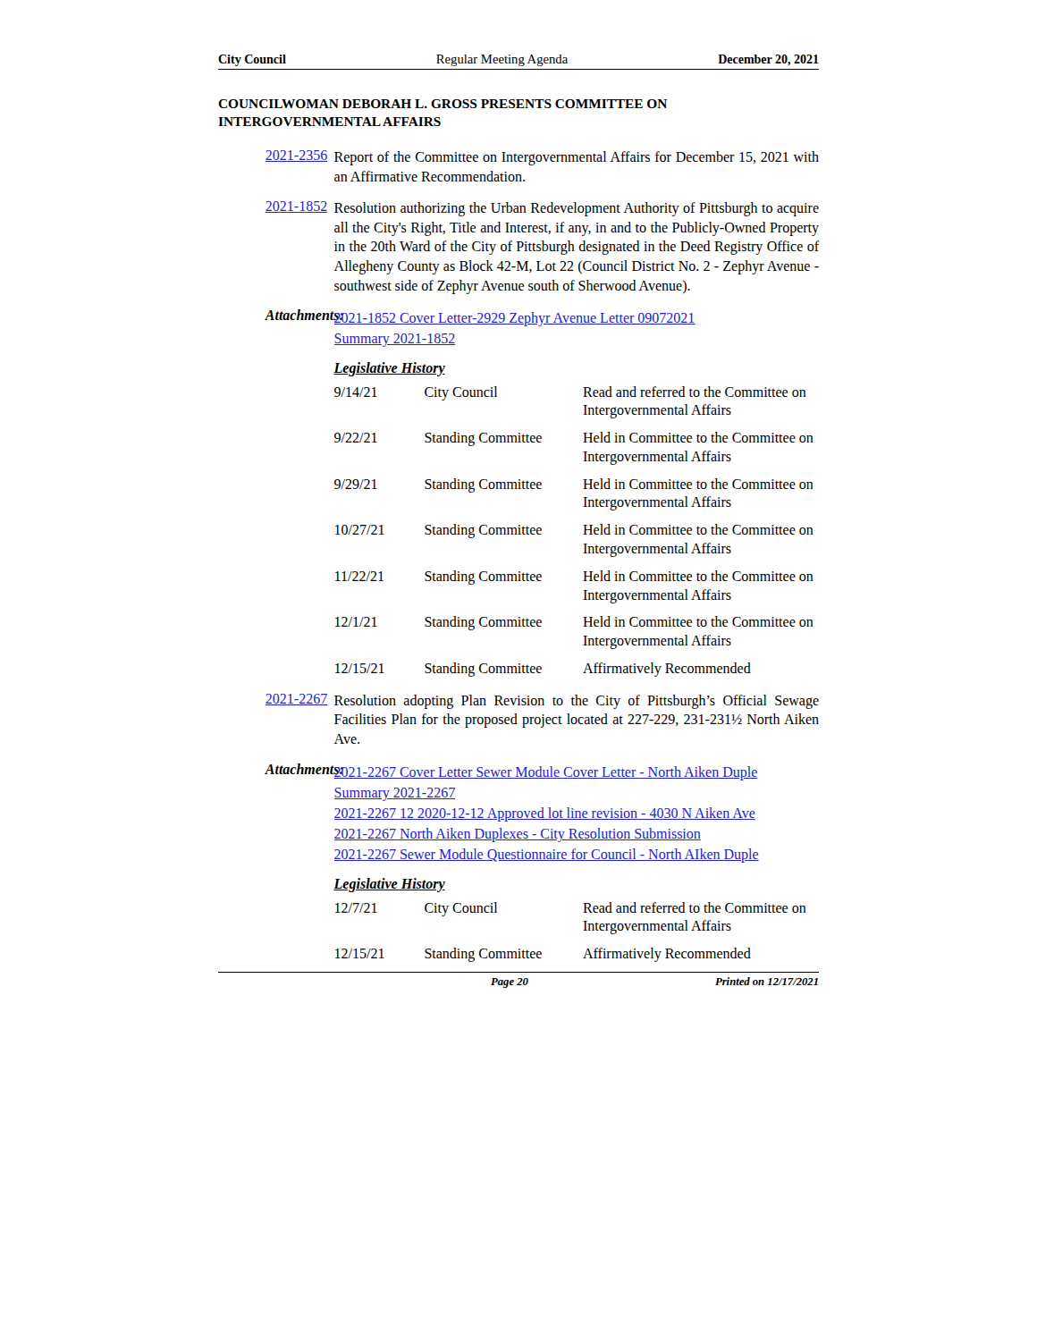City Council
Regular Meeting Agenda
December 20, 2021
COUNCILWOMAN DEBORAH L. GROSS PRESENTS COMMITTEE ON
INTERGOVERNMENTAL AFFAIRS
2021-2356
Report of the Committee on Intergovernmental Affairs for December 15, 2021 with an Affirmative Recommendation.
2021-1852
Resolution authorizing the Urban Redevelopment Authority of Pittsburgh to acquire all the City's Right, Title and Interest, if any, in and to the Publicly-Owned Property in the 20th Ward of the City of Pittsburgh designated in the Deed Registry Office of Allegheny County as Block 42-M, Lot 22 (Council District No. 2 - Zephyr Avenue - southwest side of Zephyr Avenue south of Sherwood Avenue).
Attachments:
2021-1852 Cover Letter-2929 Zephyr Avenue Letter 09072021
Summary 2021-1852
Legislative History
| 9/14/21 | City Council | Read and referred to the Committee on Intergovernmental Affairs |
| 9/22/21 | Standing Committee | Held in Committee to the Committee on Intergovernmental Affairs |
| 9/29/21 | Standing Committee | Held in Committee to the Committee on Intergovernmental Affairs |
| 10/27/21 | Standing Committee | Held in Committee to the Committee on Intergovernmental Affairs |
| 11/22/21 | Standing Committee | Held in Committee to the Committee on Intergovernmental Affairs |
| 12/1/21 | Standing Committee | Held in Committee to the Committee on Intergovernmental Affairs |
| 12/15/21 | Standing Committee | Affirmatively Recommended |
2021-2267
Resolution adopting Plan Revision to the City of Pittsburgh’s Official Sewage Facilities Plan for the proposed project located at 227-229, 231-231½ North Aiken Ave.
Attachments:
2021-2267 Cover Letter Sewer Module Cover Letter - North Aiken Duple
Summary 2021-2267
2021-2267 12 2020-12-12 Approved lot line revision - 4030 N Aiken Ave
2021-2267 North Aiken Duplexes - City Resolution Submission
2021-2267 Sewer Module Questionnaire for Council - North AIken Duple
Legislative History
| 12/7/21 | City Council | Read and referred to the Committee on Intergovernmental Affairs |
| 12/15/21 | Standing Committee | Affirmatively Recommended |
Page 20
Printed on 12/17/2021